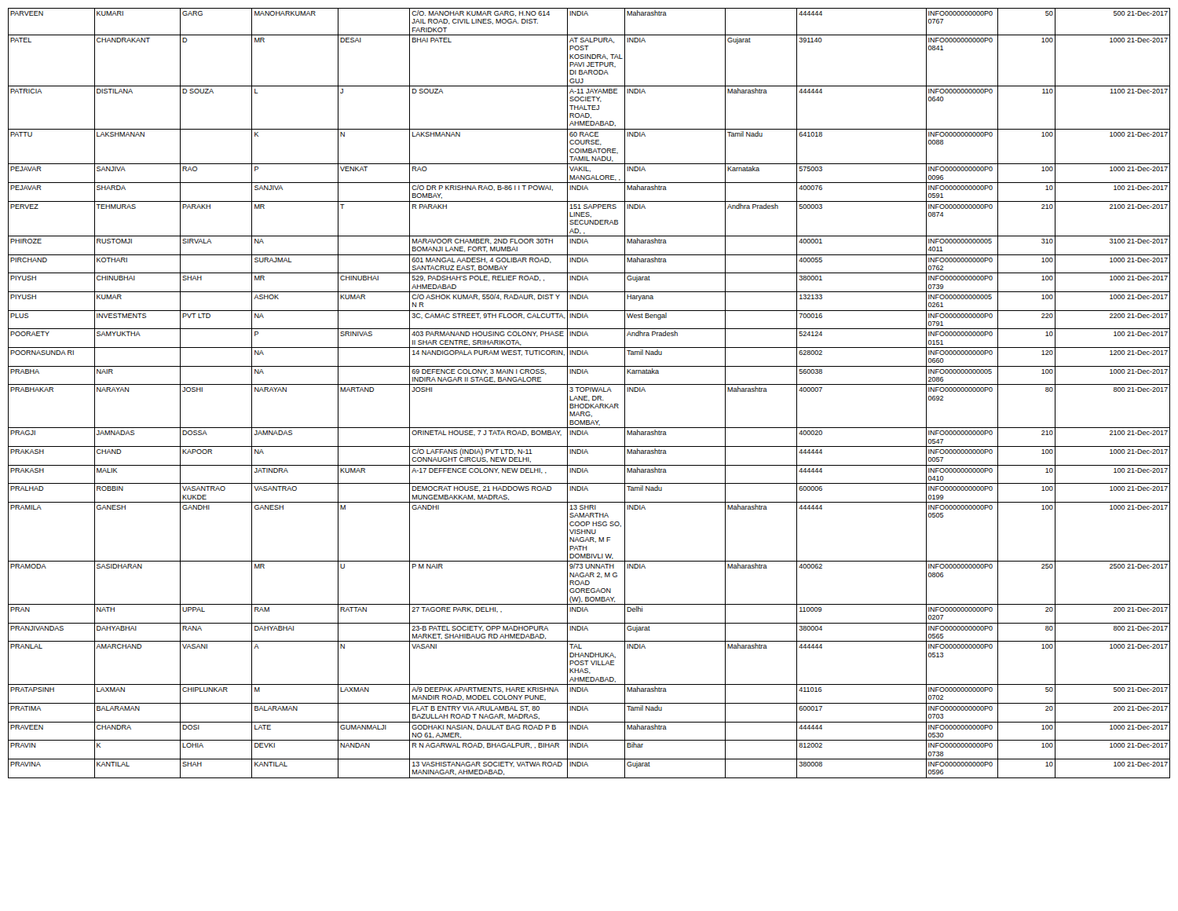| PARVEEN | KUMARI | GARG | MANOHARKUMAR | | C/O. MANOHAR KUMAR GARG, H.NO 614 JAIL ROAD, CIVIL LINES, MOGA. DIST. FARIDKOT | INDIA | Maharashtra | | 444444 | INFO0000000000P00767 | 50 | 500 21-Dec-2017 |
| PATEL | CHANDRAKANT | D | MR | DESAI | BHAI PATEL | AT SALPURA, POST KOSINDRA, TAL PAVI JETPUR, DI BARODA GUJ | INDIA | Gujarat | 391140 | INFO0000000000P00841 | 100 | 1000 21-Dec-2017 |
| PATRICIA | DISTILANA | D SOUZA | L | J | D SOUZA | A-11 JAYAMBE SOCIETY, THALTEJ ROAD, AHMEDABAD, | INDIA | Maharashtra | 444444 | INFO0000000000P00640 | 110 | 1100 21-Dec-2017 |
| PATTU | LAKSHMANAN | | K | N | LAKSHMANAN | 60 RACE COURSE, COIMBATORE, TAMIL NADU, | INDIA | Tamil Nadu | 641018 | INFO0000000000P00088 | 100 | 1000 21-Dec-2017 |
| PEJAVAR | SANJIVA | RAO | P | VENKAT | RAO | VAKIL, MANGALORE, , | INDIA | Karnataka | 575003 | INFO0000000000P00096 | 100 | 1000 21-Dec-2017 |
| PEJAVAR | SHARDA | | SANJIVA | | C/O DR P KRISHNA RAO, B-86 I I T POWAI, BOMBAY, | INDIA | Maharashtra | | 400076 | INFO0000000000P00591 | 10 | 100 21-Dec-2017 |
| PERVEZ | TEHMURAS | PARAKH | MR | T | R PARAKH | 151 SAPPERS LINES, SECUNDERABAD, , | INDIA | Andhra Pradesh | 500003 | INFO0000000000P00874 | 210 | 2100 21-Dec-2017 |
| PHIROZE | RUSTOMJI | SIRVALA | NA | | MARAVOOR CHAMBER, 2ND FLOOR 30TH BOMANJI LANE, FORT, MUMBAI | INDIA | Maharashtra | | 400001 | INFO0000000000054011 | 310 | 3100 21-Dec-2017 |
| PIRCHAND | KOTHARI | | SURAJMAL | | 601 MANGAL AADESH, 4 GOLIBAR ROAD, SANTACRUZ EAST, BOMBAY | INDIA | Maharashtra | | 400055 | INFO0000000000P00762 | 100 | 1000 21-Dec-2017 |
| PIYUSH | CHINUBHAI | SHAH | MR | CHINUBHAI | 529, PADSHAH'S POLE, RELIEF ROAD, , AHMEDABAD | INDIA | Gujarat | | 380001 | INFO0000000000P00739 | 100 | 1000 21-Dec-2017 |
| PIYUSH | KUMAR | | ASHOK | KUMAR | C/O ASHOK KUMAR, 550/4, RADAUR, DIST Y N R | INDIA | Haryana | | 132133 | INFO0000000000050261 | 100 | 1000 21-Dec-2017 |
| PLUS | INVESTMENTS | PVT LTD | NA | | 3C, CAMAC STREET, 9TH FLOOR, CALCUTTA, | INDIA | West Bengal | | 700016 | INFO0000000000P00791 | 220 | 2200 21-Dec-2017 |
| POORAETY | SAMYUKTHA | | P | SRINIVAS | 403 PARMANAND HOUSING COLONY, PHASE II SHAR CENTRE, SRIHARIKOTA, | INDIA | Andhra Pradesh | | 524124 | INFO0000000000P00151 | 10 | 100 21-Dec-2017 |
| POORNASUNDA RI | | | NA | | 14 NANDIGOPALA PURAM WEST, TUTICORIN, | INDIA | Tamil Nadu | | 628002 | INFO0000000000P00660 | 120 | 1200 21-Dec-2017 |
| PRABHA | NAIR | | NA | | 69 DEFENCE COLONY, 3 MAIN I CROSS, INDIRA NAGAR II STAGE, BANGALORE | INDIA | Karnataka | | 560038 | INFO0000000000052086 | 100 | 1000 21-Dec-2017 |
| PRABHAKAR | NARAYAN | JOSHI | NARAYAN | MARTAND | JOSHI | 3 TOPIWALA LANE, DR. BHODKARKAR MARG, BOMBAY, | INDIA | Maharashtra | 400007 | INFO0000000000P00692 | 80 | 800 21-Dec-2017 |
| PRAGJI | JAMNADAS | DOSSA | JAMNADAS | | ORINETAL HOUSE, 7 J TATA ROAD, BOMBAY, | INDIA | Maharashtra | | 400020 | INFO0000000000P00547 | 210 | 2100 21-Dec-2017 |
| PRAKASH | CHAND | KAPOOR | NA | | C/O LAFFANS (INDIA) PVT LTD, N-11 CONNAUGHT CIRCUS, NEW DELHI, | INDIA | Maharashtra | | 444444 | INFO0000000000P00057 | 100 | 1000 21-Dec-2017 |
| PRAKASH | MALIK | | JATINDRA | KUMAR | A-17 DEFFENCE COLONY, NEW DELHI, , | INDIA | Maharashtra | | 444444 | INFO0000000000P00410 | 10 | 100 21-Dec-2017 |
| PRALHAD | ROBBIN | VASANTRAO KUKDE | VASANTRAO | | DEMOCRAT HOUSE, 21 HADDOWS ROAD MUNGEMBAKKAM, MADRAS, | INDIA | Tamil Nadu | | 600006 | INFO0000000000P00199 | 100 | 1000 21-Dec-2017 |
| PRAMILA | GANESH | GANDHI | GANESH | M | GANDHI | 13 SHRI SAMARTHA COOP HSG SO, VISHNU NAGAR, M F PATH DOMBIVLI W, | INDIA | Maharashtra | 444444 | INFO0000000000P00505 | 100 | 1000 21-Dec-2017 |
| PRAMODA | SASIDHARAN | | MR | U | P M NAIR | 9/73 UNNATH NAGAR 2, M G ROAD GOREGAON (W), BOMBAY, | INDIA | Maharashtra | 400062 | INFO0000000000P00806 | 250 | 2500 21-Dec-2017 |
| PRAN | NATH | UPPAL | RAM | RATTAN | 27 TAGORE PARK, DELHI, , | INDIA | Delhi | | 110009 | INFO0000000000P00207 | 20 | 200 21-Dec-2017 |
| PRANJIVANDAS | DAHYABHAI | RANA | DAHYABHAI | | 23-B PATEL SOCIETY, OPP MADHOPURA MARKET, SHAHIBAUG RD AHMEDABAD, | INDIA | Gujarat | | 380004 | INFO0000000000P00565 | 80 | 800 21-Dec-2017 |
| PRANLAL | AMARCHAND | VASANI | A | N | VASANI | TAL DHANDHUKA, POST VILLAE KHAS, AHMEDABAD, | INDIA | Maharashtra | 444444 | INFO0000000000P00513 | 100 | 1000 21-Dec-2017 |
| PRATAPSINH | LAXMAN | CHIPLUNKAR | M | LAXMAN | A/9 DEEPAK APARTMENTS, HARE KRISHNA MANDIR ROAD, MODEL COLONY PUNE, | INDIA | Maharashtra | | 411016 | INFO0000000000P00702 | 50 | 500 21-Dec-2017 |
| PRATIMA | BALARAMAN | | BALARAMAN | | FLAT B ENTRY VIA ARULAMBAL ST, 80 BAZULLAH ROAD T NAGAR, MADRAS, | INDIA | Tamil Nadu | | 600017 | INFO0000000000P00703 | 20 | 200 21-Dec-2017 |
| PRAVEEN | CHANDRA | DOSI | LATE | GUMANMALJI | GODHAKI NASIAN, DAULAT BAG ROAD P B NO 61, AJMER, | INDIA | Maharashtra | | 444444 | INFO0000000000P00530 | 100 | 1000 21-Dec-2017 |
| PRAVIN | K | LOHIA | DEVKI | NANDAN | R N AGARWAL ROAD, BHAGALPUR, , BIHAR | INDIA | Bihar | | 812002 | INFO0000000000P00738 | 100 | 1000 21-Dec-2017 |
| PRAVINA | KANTILAL | SHAH | KANTILAL | | 13 VASHISTANAGAR SOCIETY, VATWA ROAD MANINAGAR, AHMEDABAD, | INDIA | Gujarat | | 380008 | INFO0000000000P00596 | 10 | 100 21-Dec-2017 |